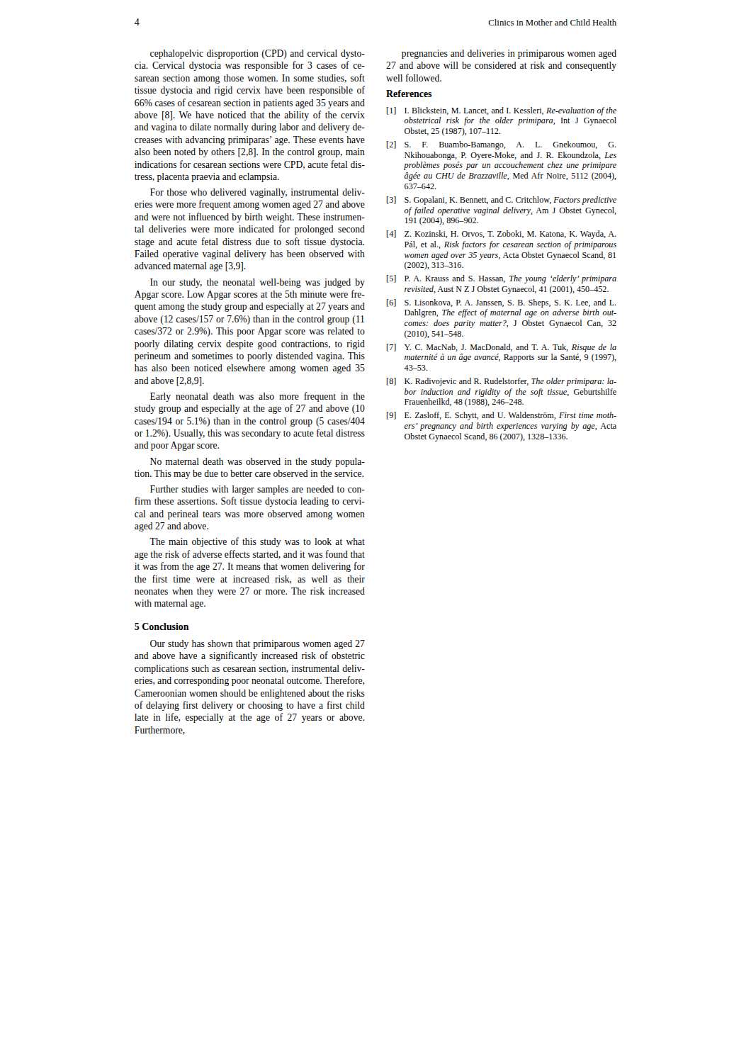4 Clinics in Mother and Child Health
cephalopelvic disproportion (CPD) and cervical dystocia. Cervical dystocia was responsible for 3 cases of cesarean section among those women. In some studies, soft tissue dystocia and rigid cervix have been responsible of 66% cases of cesarean section in patients aged 35 years and above [8]. We have noticed that the ability of the cervix and vagina to dilate normally during labor and delivery decreases with advancing primiparas’ age. These events have also been noted by others [2,8]. In the control group, main indications for cesarean sections were CPD, acute fetal distress, placenta praevia and eclampsia.
For those who delivered vaginally, instrumental deliveries were more frequent among women aged 27 and above and were not influenced by birth weight. These instrumental deliveries were more indicated for prolonged second stage and acute fetal distress due to soft tissue dystocia. Failed operative vaginal delivery has been observed with advanced maternal age [3,9].
In our study, the neonatal well-being was judged by Apgar score. Low Apgar scores at the 5th minute were frequent among the study group and especially at 27 years and above (12 cases/157 or 7.6%) than in the control group (11 cases/372 or 2.9%). This poor Apgar score was related to poorly dilating cervix despite good contractions, to rigid perineum and sometimes to poorly distended vagina. This has also been noticed elsewhere among women aged 35 and above [2,8,9].
Early neonatal death was also more frequent in the study group and especially at the age of 27 and above (10 cases/194 or 5.1%) than in the control group (5 cases/404 or 1.2%). Usually, this was secondary to acute fetal distress and poor Apgar score.
No maternal death was observed in the study population. This may be due to better care observed in the service.
Further studies with larger samples are needed to confirm these assertions. Soft tissue dystocia leading to cervical and perineal tears was more observed among women aged 27 and above.
The main objective of this study was to look at what age the risk of adverse effects started, and it was found that it was from the age 27. It means that women delivering for the first time were at increased risk, as well as their neonates when they were 27 or more. The risk increased with maternal age.
5 Conclusion
Our study has shown that primiparous women aged 27 and above have a significantly increased risk of obstetric complications such as cesarean section, instrumental deliveries, and corresponding poor neonatal outcome. Therefore, Cameroonian women should be enlightened about the risks of delaying first delivery or choosing to have a first child late in life, especially at the age of 27 years or above. Furthermore,
pregnancies and deliveries in primiparous women aged 27 and above will be considered at risk and consequently well followed.
References
[1] I. Blickstein, M. Lancet, and I. Kessleri, Re-evaluation of the obstetrical risk for the older primipara, Int J Gynaecol Obstet, 25 (1987), 107–112.
[2] S. F. Buambo-Bamango, A. L. Gnekoumou, G. Nkihouabonga, P. Oyere-Moke, and J. R. Ekoundzola, Les problèmes posés par un accouchement chez une primipare âgée au CHU de Brazzaville, Med Afr Noire, 5112 (2004), 637–642.
[3] S. Gopalani, K. Bennett, and C. Critchlow, Factors predictive of failed operative vaginal delivery, Am J Obstet Gynecol, 191 (2004), 896–902.
[4] Z. Kozinski, H. Orvos, T. Zoboki, M. Katona, K. Wayda, A. Pál, et al., Risk factors for cesarean section of primiparous women aged over 35 years, Acta Obstet Gynaecol Scand, 81 (2002), 313–316.
[5] P. A. Krauss and S. Hassan, The young ‘elderly’ primipara revisited, Aust N Z J Obstet Gynaecol, 41 (2001), 450–452.
[6] S. Lisonkova, P. A. Janssen, S. B. Sheps, S. K. Lee, and L. Dahlgren, The effect of maternal age on adverse birth outcomes: does parity matter?, J Obstet Gynaecol Can, 32 (2010), 541–548.
[7] Y. C. MacNab, J. MacDonald, and T. A. Tuk, Risque de la maternité à un âge avancé, Rapports sur la Santé, 9 (1997), 43–53.
[8] K. Radivojevic and R. Rudelstorfer, The older primipara: labor induction and rigidity of the soft tissue, Geburtshilfe Frauenheilkd, 48 (1988), 246–248.
[9] E. Zasloff, E. Schytt, and U. Waldenström, First time mothers’ pregnancy and birth experiences varying by age, Acta Obstet Gynaecol Scand, 86 (2007), 1328–1336.